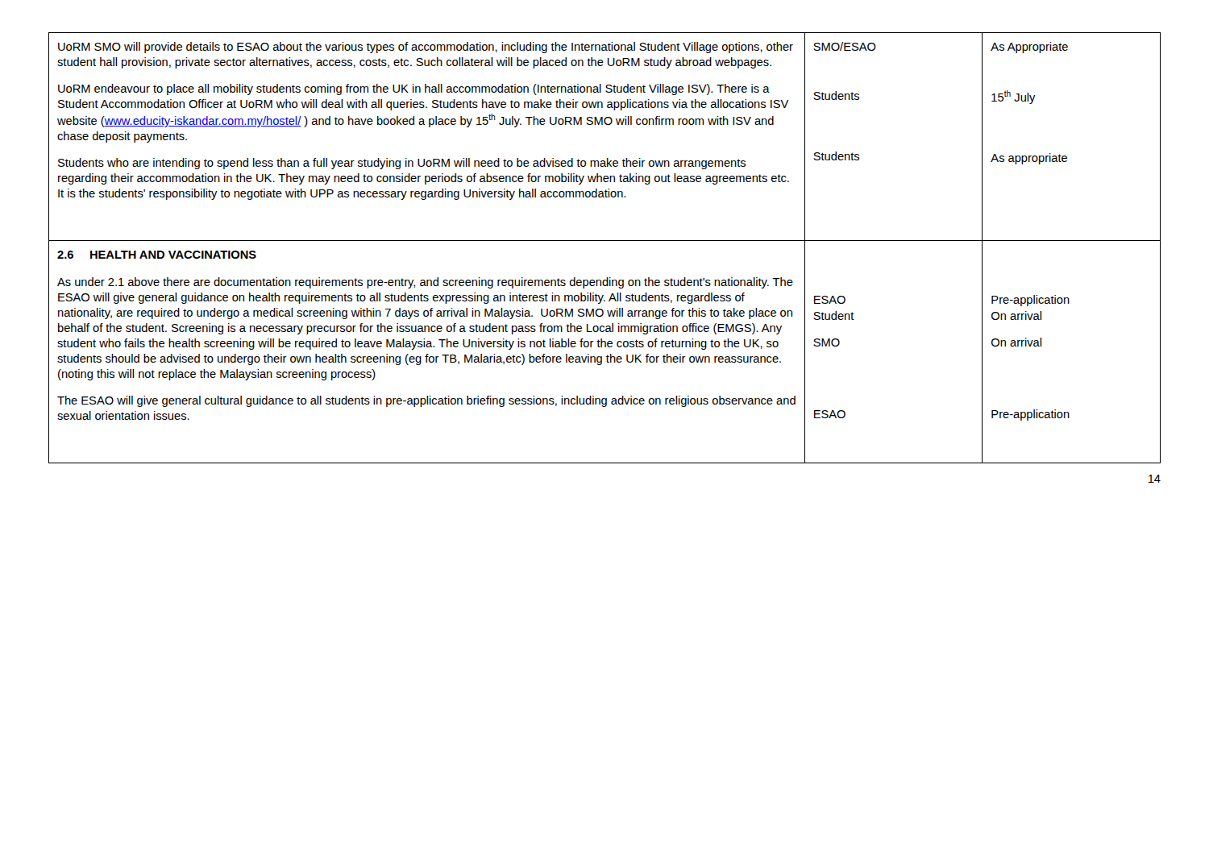| UoRM SMO will provide details to ESAO about the various types of accommodation, including the International Student Village options, other student hall provision, private sector alternatives, access, costs, etc. Such collateral will be placed on the UoRM study abroad webpages. UoRM endeavour to place all mobility students coming from the UK in hall accommodation (International Student Village ISV). There is a Student Accommodation Officer at UoRM who will deal with all queries. Students have to make their own applications via the allocations ISV website ( www.educity-iskandar.com.my/hostel/ ) and to have booked a place by 15 th July. The UoRM SMO will confirm room with ISV and chase deposit payments. Students who are intending to spend less than a full year studying in UoRM will need to be advised to make their own arrangements regarding their accommodation in the UK. They may need to consider periods of absence for mobility when taking out lease agreements etc. It is the students' responsibility to negotiate with UPP as necessary regarding University hall accommodation. | SMO/ESAO Students Students | As Appropriate 15 th July As appropriate |
| 2.6 HEALTH AND VACCINATIONS As under 2.1 above there are documentation requirements pre-entry, and screening requirements depending on the student's nationality. The ESAO will give general guidance on health requirements to all students expressing an interest in mobility. All students, regardless of nationality, are required to undergo a medical screening within 7 days of arrival in Malaysia. UoRM SMO will arrange for this to take place on behalf of the student. Screening is a necessary precursor for the issuance of a student pass from the Local immigration office (EMGS). Any student who fails the health screening will be required to leave Malaysia. The University is not liable for the costs of returning to the UK, so students should be advised to undergo their own health screening (eg for TB, Malaria,etc) before leaving the UK for their own reassurance. (noting this will not replace the Malaysian screening process) The ESAO will give general cultural guidance to all students in pre-application briefing sessions, including advice on religious observance and sexual orientation issues. | ESAO Student SMO ESAO | Pre-application On arrival On arrival Pre-application |
14